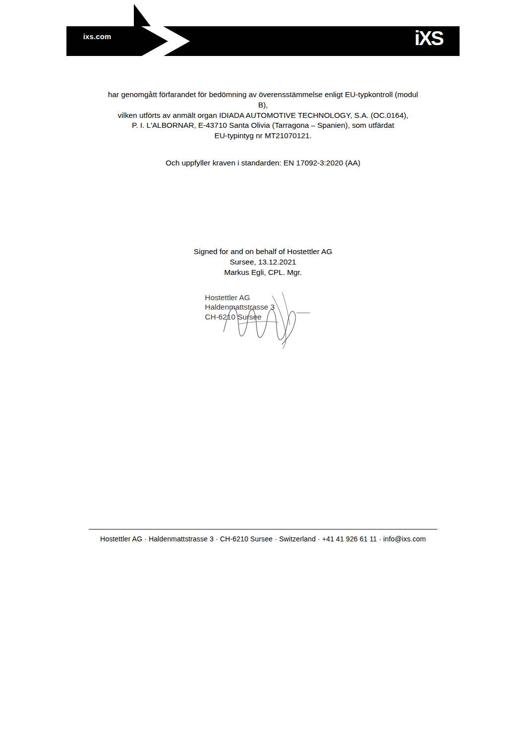ixs.com
iXS
har genomgått förfarandet för bedömning av överensstämmelse enligt EU-typkontroll (modul B),
vilken utförts av anmält organ IDIADA AUTOMOTIVE TECHNOLOGY, S.A. (OC.0164),
P. I. L'ALBORNAR, E-43710 Santa Olivia (Tarragona – Spanien), som utfärdat
EU-typintyg nr MT21070121.
Och uppfyller kraven i standarden: EN 17092-3:2020 (AA)
Signed for and on behalf of Hostettler AG
Sursee, 13.12.2021
Markus Egli, CPL. Mgr.
Hostettler AG
Haldenmattstrasse 3
CH-6210 Sursee
Hostettler AG · Haldenmattstrasse 3 · CH-6210 Sursee · Switzerland · +41 41 926 61 11 · info@ixs.com